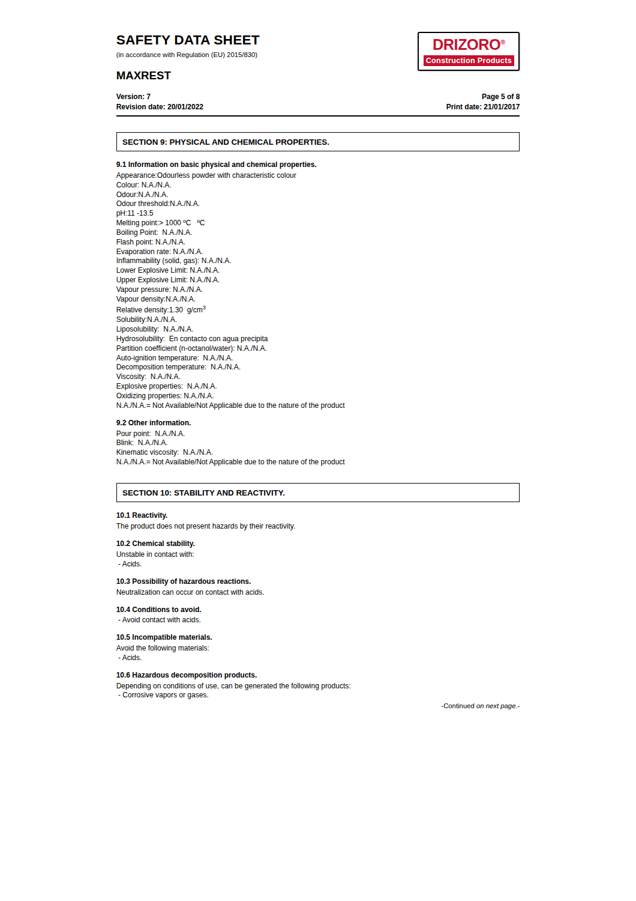SAFETY DATA SHEET
(in accordance with Regulation (EU) 2015/830)
MAXREST
DRIZORO®
Construction Products
Version: 7
Revision date: 20/01/2022
Page 5 of 8
Print date: 21/01/2017
SECTION 9: PHYSICAL AND CHEMICAL PROPERTIES.
9.1 Information on basic physical and chemical properties.
Appearance:Odourless powder with characteristic colour
Colour: N.A./N.A.
Odour:N.A./N.A.
Odour threshold:N.A./N.A.
pH:11 -13.5
Melting point:> 1000 ºC ºC
Boiling Point: N.A./N.A.
Flash point: N.A./N.A.
Evaporation rate: N.A./N.A.
Inflammability (solid, gas): N.A./N.A.
Lower Explosive Limit: N.A./N.A.
Upper Explosive Limit: N.A./N.A.
Vapour pressure: N.A./N.A.
Vapour density:N.A./N.A.
Relative density:1.30 g/cm3
Solubility:N.A./N.A.
Liposolubility: N.A./N.A.
Hydrosolubility: En contacto con agua precipita
Partition coefficient (n-octanol/water): N.A./N.A.
Auto-ignition temperature: N.A./N.A.
Decomposition temperature: N.A./N.A.
Viscosity: N.A./N.A.
Explosive properties: N.A./N.A.
Oxidizing properties: N.A./N.A.
N.A./N.A.= Not Available/Not Applicable due to the nature of the product
9.2 Other information.
Pour point: N.A./N.A.
Blink: N.A./N.A.
Kinematic viscosity: N.A./N.A.
N.A./N.A.= Not Available/Not Applicable due to the nature of the product
SECTION 10: STABILITY AND REACTIVITY.
10.1 Reactivity.
The product does not present hazards by their reactivity.
10.2 Chemical stability.
Unstable in contact with:
- Acids.
10.3 Possibility of hazardous reactions.
Neutralization can occur on contact with acids.
10.4 Conditions to avoid.
- Avoid contact with acids.
10.5 Incompatible materials.
Avoid the following materials:
- Acids.
10.6 Hazardous decomposition products.
Depending on conditions of use, can be generated the following products:
- Corrosive vapors or gases.
-Continued on next page.-